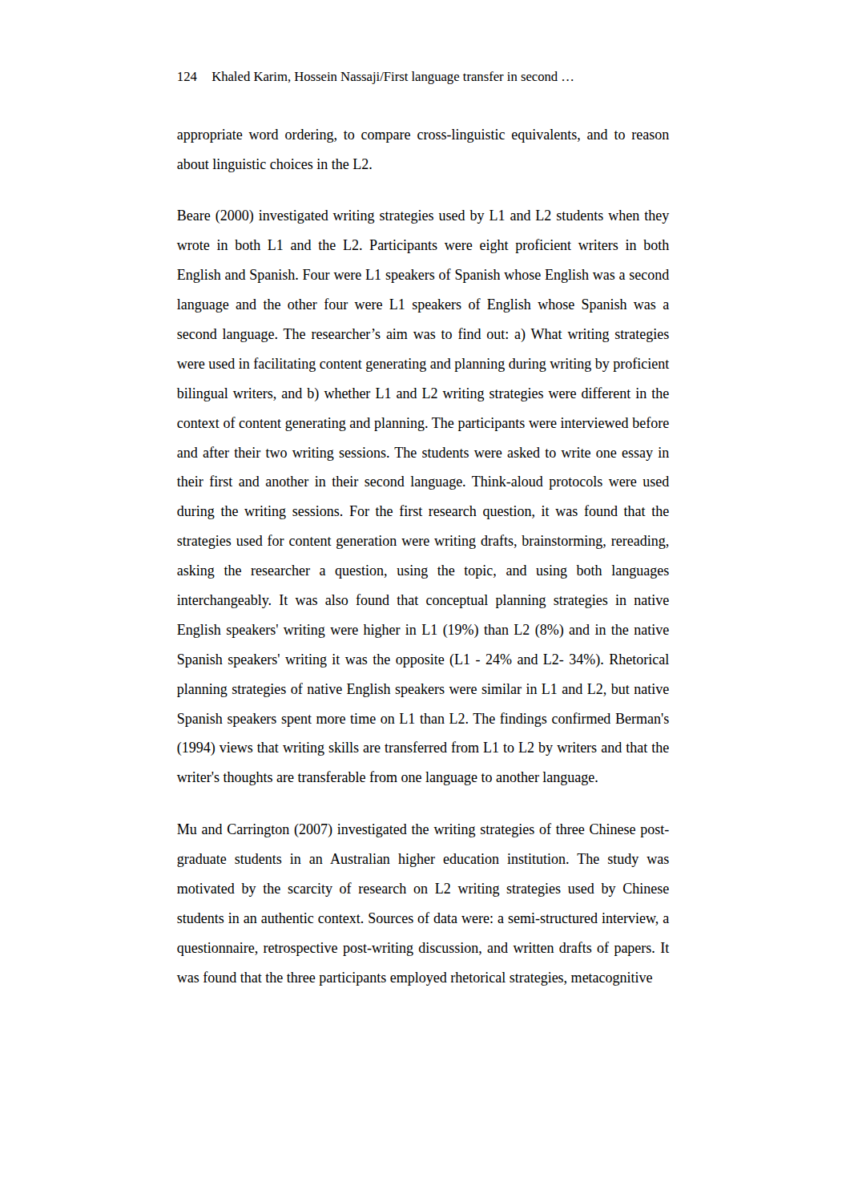124 Khaled Karim, Hossein Nassaji/First language transfer in second …
appropriate word ordering, to compare cross-linguistic equivalents, and to reason about linguistic choices in the L2.
Beare (2000) investigated writing strategies used by L1 and L2 students when they wrote in both L1 and the L2. Participants were eight proficient writers in both English and Spanish. Four were L1 speakers of Spanish whose English was a second language and the other four were L1 speakers of English whose Spanish was a second language. The researcher’s aim was to find out: a) What writing strategies were used in facilitating content generating and planning during writing by proficient bilingual writers, and b) whether L1 and L2 writing strategies were different in the context of content generating and planning. The participants were interviewed before and after their two writing sessions. The students were asked to write one essay in their first and another in their second language. Think-aloud protocols were used during the writing sessions. For the first research question, it was found that the strategies used for content generation were writing drafts, brainstorming, rereading, asking the researcher a question, using the topic, and using both languages interchangeably. It was also found that conceptual planning strategies in native English speakers' writing were higher in L1 (19%) than L2 (8%) and in the native Spanish speakers' writing it was the opposite (L1 - 24% and L2- 34%). Rhetorical planning strategies of native English speakers were similar in L1 and L2, but native Spanish speakers spent more time on L1 than L2. The findings confirmed Berman's (1994) views that writing skills are transferred from L1 to L2 by writers and that the writer's thoughts are transferable from one language to another language.
Mu and Carrington (2007) investigated the writing strategies of three Chinese post-graduate students in an Australian higher education institution. The study was motivated by the scarcity of research on L2 writing strategies used by Chinese students in an authentic context. Sources of data were: a semi-structured interview, a questionnaire, retrospective post-writing discussion, and written drafts of papers. It was found that the three participants employed rhetorical strategies, metacognitive